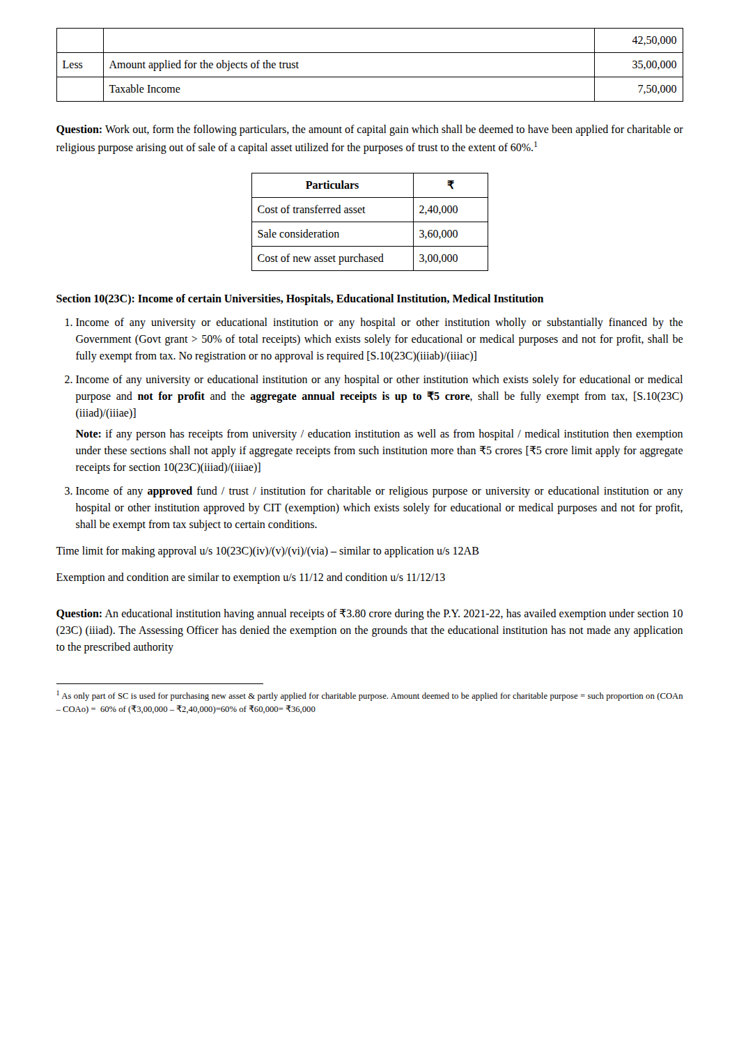| | | 42,50,000 |
| Less | Amount applied for the objects of the trust | 35,00,000 |
| | Taxable Income | 7,50,000 |
Question: Work out, form the following particulars, the amount of capital gain which shall be deemed to have been applied for charitable or religious purpose arising out of sale of a capital asset utilized for the purposes of trust to the extent of 60%.1
| Particulars | ₹ |
| --- | --- |
| Cost of transferred asset | 2,40,000 |
| Sale consideration | 3,60,000 |
| Cost of new asset purchased | 3,00,000 |
Section 10(23C): Income of certain Universities, Hospitals, Educational Institution, Medical Institution
Income of any university or educational institution or any hospital or other institution wholly or substantially financed by the Government (Govt grant > 50% of total receipts) which exists solely for educational or medical purposes and not for profit, shall be fully exempt from tax. No registration or no approval is required [S.10(23C)(iiiab)/(iiiac)]
Income of any university or educational institution or any hospital or other institution which exists solely for educational or medical purpose and not for profit and the aggregate annual receipts is up to ₹5 crore, shall be fully exempt from tax, [S.10(23C)(iiiad)/(iiiae)]
Note: if any person has receipts from university / education institution as well as from hospital / medical institution then exemption under these sections shall not apply if aggregate receipts from such institution more than ₹5 crores [₹5 crore limit apply for aggregate receipts for section 10(23C)(iiiad)/(iiiae)]
Income of any approved fund / trust / institution for charitable or religious purpose or university or educational institution or any hospital or other institution approved by CIT (exemption) which exists solely for educational or medical purposes and not for profit, shall be exempt from tax subject to certain conditions.
Time limit for making approval u/s 10(23C)(iv)/(v)/(vi)/(via) – similar to application u/s 12AB
Exemption and condition are similar to exemption u/s 11/12 and condition u/s 11/12/13
Question: An educational institution having annual receipts of ₹3.80 crore during the P.Y. 2021-22, has availed exemption under section 10 (23C) (iiiad). The Assessing Officer has denied the exemption on the grounds that the educational institution has not made any application to the prescribed authority
1 As only part of SC is used for purchasing new asset & partly applied for charitable purpose. Amount deemed to be applied for charitable purpose = such proportion on (COAn – COAo) = 60% of (₹3,00,000 – ₹2,40,000)=60% of ₹60,000= ₹36,000